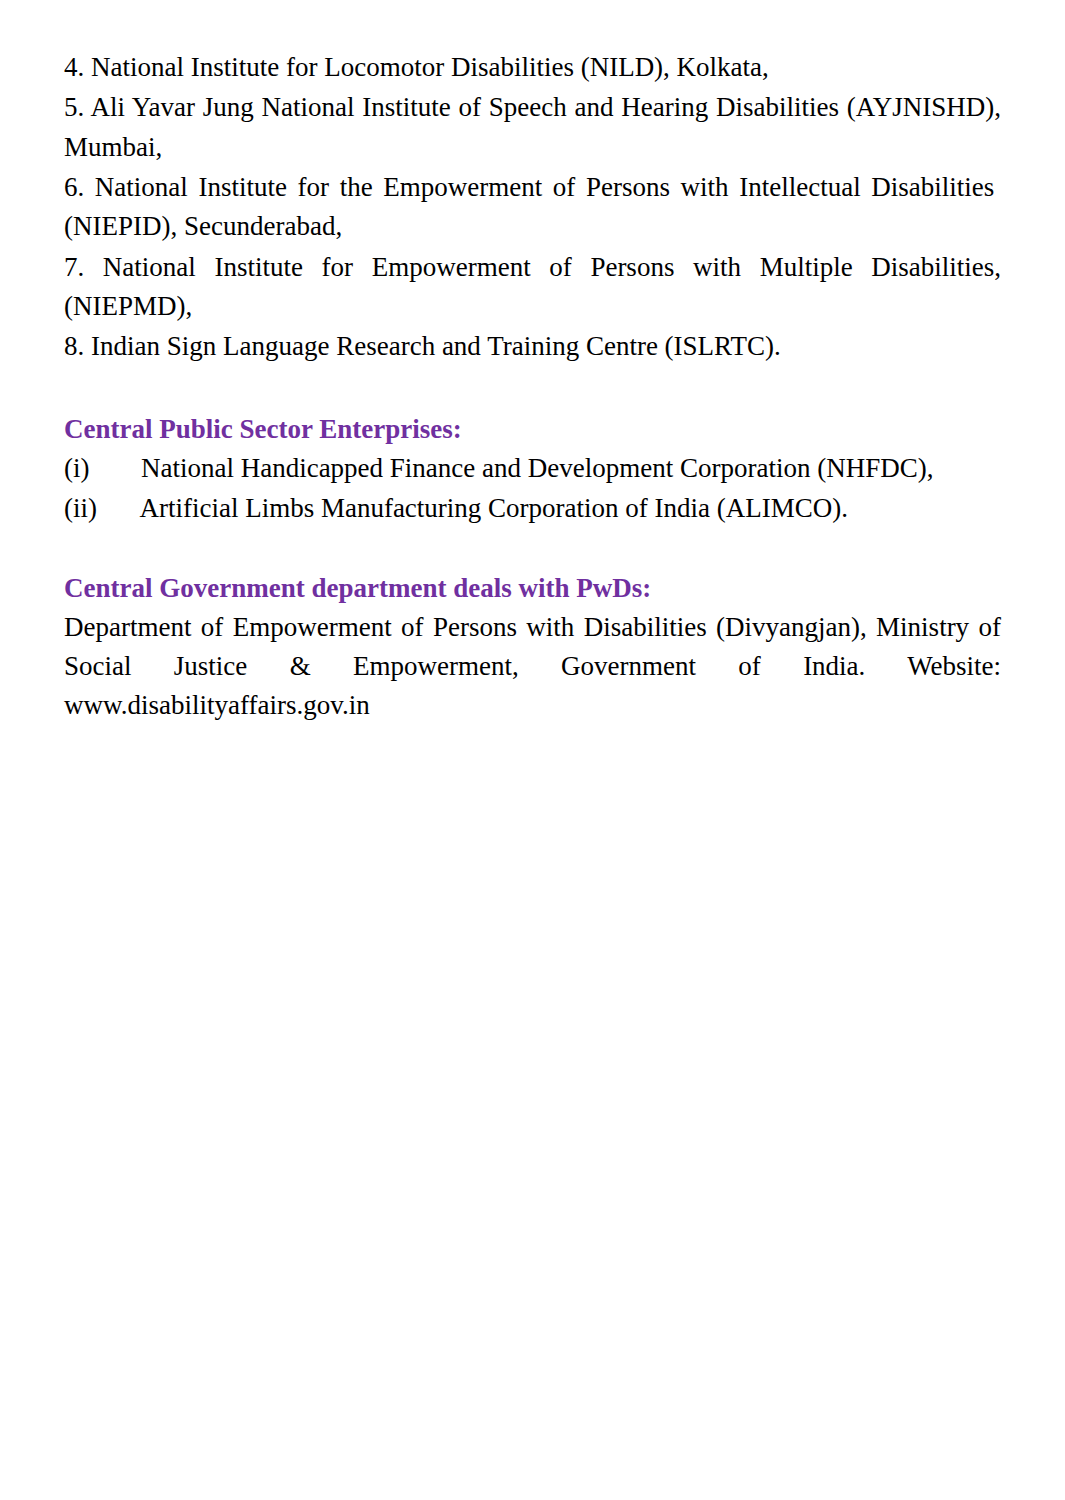4. National Institute for Locomotor Disabilities (NILD), Kolkata,
5. Ali Yavar Jung National Institute of Speech and Hearing Disabilities (AYJNISHD), Mumbai,
6. National Institute for the Empowerment of Persons with Intellectual Disabilities (NIEPID), Secunderabad,
7. National Institute for Empowerment of Persons with Multiple Disabilities, (NIEPMD),
8. Indian Sign Language Research and Training Centre (ISLRTC).
Central Public Sector Enterprises:
(i) National Handicapped Finance and Development Corporation (NHFDC),
(ii) Artificial Limbs Manufacturing Corporation of India (ALIMCO).
Central Government department deals with PwDs:
Department of Empowerment of Persons with Disabilities (Divyangjan), Ministry of Social Justice & Empowerment, Government of India. Website: www.disabilityaffairs.gov.in